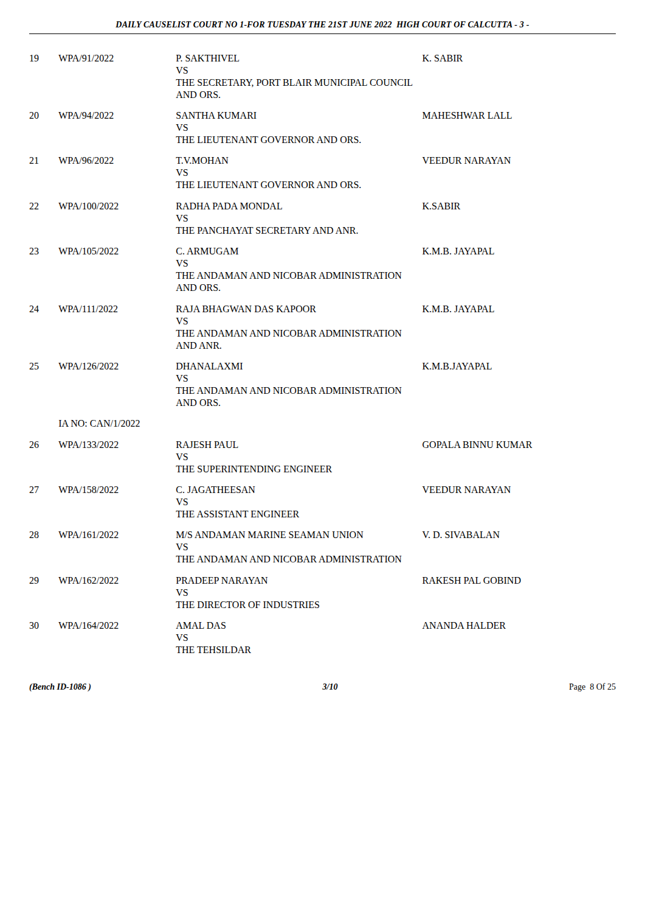DAILY CAUSELIST COURT NO 1-FOR TUESDAY THE 21ST JUNE 2022 HIGH COURT OF CALCUTTA - 3 -
| 19 | WPA/91/2022 | P. SAKTHIVEL VS THE SECRETARY, PORT BLAIR MUNICIPAL COUNCIL AND ORS. | K. SABIR |
| 20 | WPA/94/2022 | SANTHA KUMARI VS THE LIEUTENANT GOVERNOR AND ORS. | MAHESHWAR LALL |
| 21 | WPA/96/2022 | T.V.MOHAN VS THE LIEUTENANT GOVERNOR AND ORS. | VEEDUR NARAYAN |
| 22 | WPA/100/2022 | RADHA PADA MONDAL VS THE PANCHAYAT SECRETARY AND ANR. | K.SABIR |
| 23 | WPA/105/2022 | C. ARMUGAM VS THE ANDAMAN AND NICOBAR ADMINISTRATION AND ORS. | K.M.B. JAYAPAL |
| 24 | WPA/111/2022 | RAJA BHAGWAN DAS KAPOOR VS THE ANDAMAN AND NICOBAR ADMINISTRATION AND ANR. | K.M.B. JAYAPAL |
| 25 | WPA/126/2022 | DHANALAXMI VS THE ANDAMAN AND NICOBAR ADMINISTRATION AND ORS. | K.M.B.JAYAPAL |
| | IA NO: CAN/1/2022 |
| 26 | WPA/133/2022 | RAJESH PAUL VS THE SUPERINTENDING ENGINEER | GOPALA BINNU KUMAR |
| 27 | WPA/158/2022 | C. JAGATHEESAN VS THE ASSISTANT ENGINEER | VEEDUR NARAYAN |
| 28 | WPA/161/2022 | M/S ANDAMAN MARINE SEAMAN UNION VS THE ANDAMAN AND NICOBAR ADMINISTRATION | V. D. SIVABALAN |
| 29 | WPA/162/2022 | PRADEEP NARAYAN VS THE DIRECTOR OF INDUSTRIES | RAKESH PAL GOBIND |
| 30 | WPA/164/2022 | AMAL DAS VS THE TEHSILDAR | ANANDA HALDER |
(Bench ID-1086 ) 3/10 Page 8 Of 25